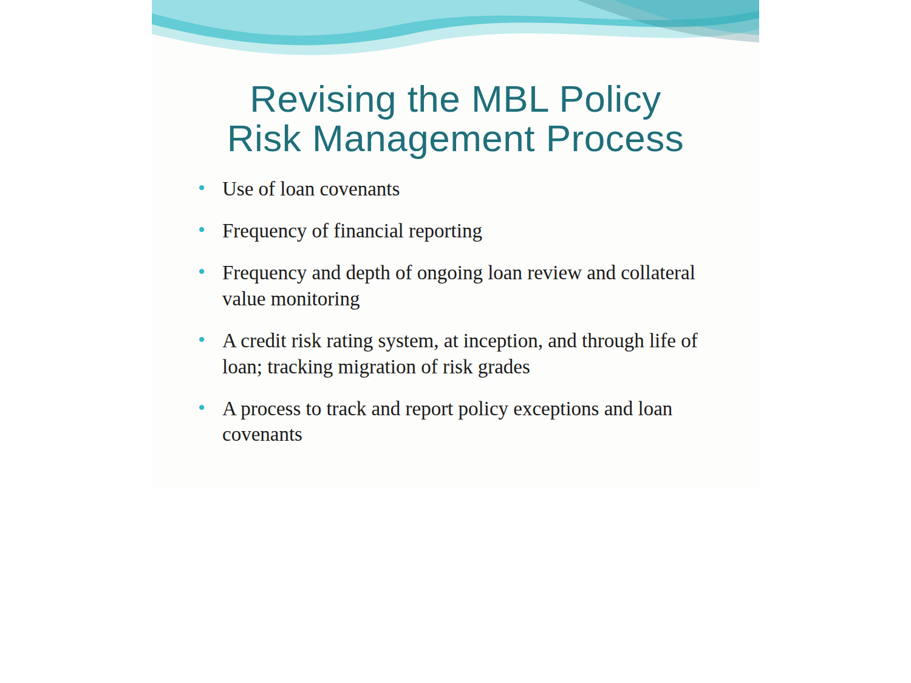Revising the MBL Policy Risk Management Process
Use of loan covenants
Frequency of financial reporting
Frequency and depth of ongoing loan review and collateral value monitoring
A credit risk rating system, at inception, and through life of loan; tracking migration of risk grades
A process to track and report policy exceptions and loan covenants